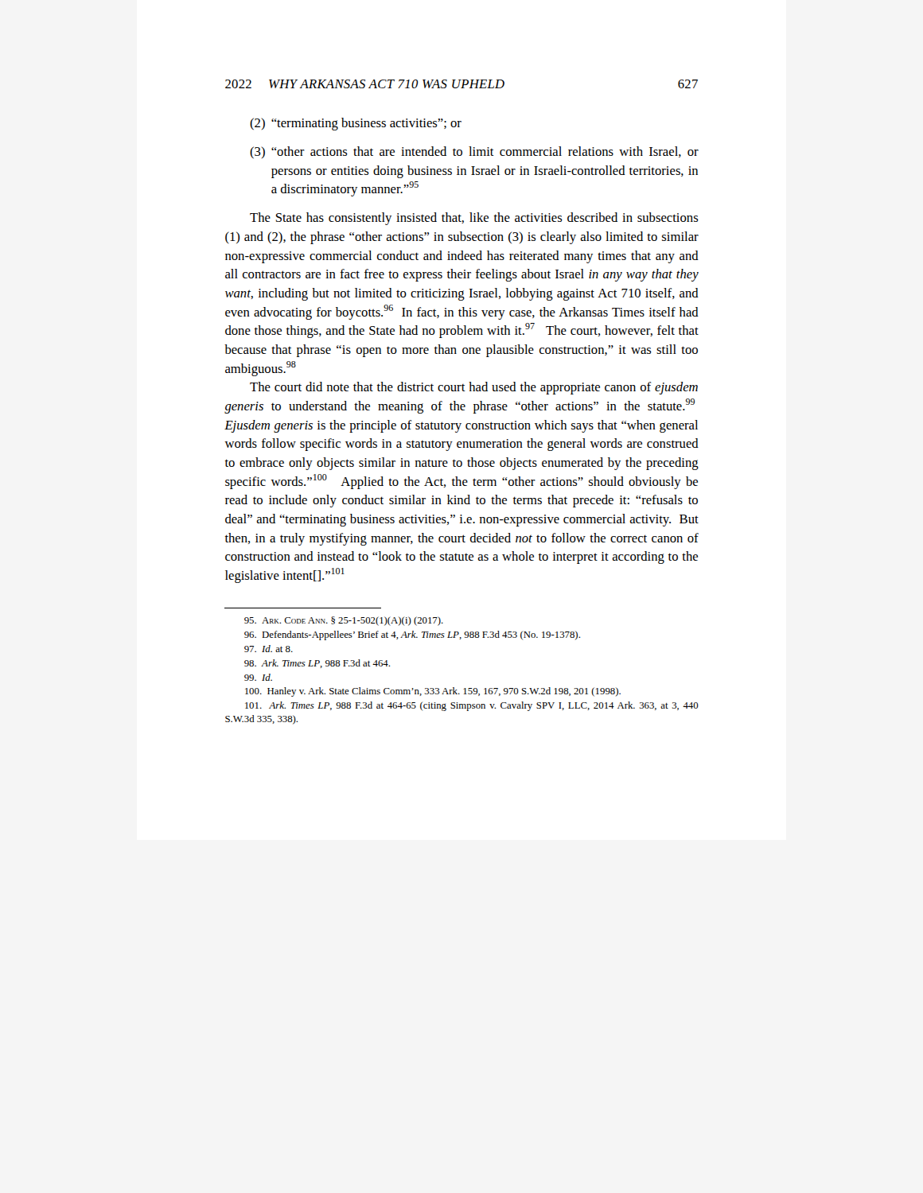627 2022 WHY ARKANSAS ACT 710 WAS UPHELD
(2)“terminating business activities”; or
(3)“other actions that are intended to limit commercial relations with Israel, or persons or entities doing business in Israel or in Israeli-controlled territories, in a discriminatory manner.”95
The State has consistently insisted that, like the activities described in subsections (1) and (2), the phrase “other actions” in subsection (3) is clearly also limited to similar non-expressive commercial conduct and indeed has reiterated many times that any and all contractors are in fact free to express their feelings about Israel in any way that they want, including but not limited to criticizing Israel, lobbying against Act 710 itself, and even advocating for boycotts.96 In fact, in this very case, the Arkansas Times itself had done those things, and the State had no problem with it.97 The court, however, felt that because that phrase “is open to more than one plausible construction,” it was still too ambiguous.98
The court did note that the district court had used the appropriate canon of ejusdem generis to understand the meaning of the phrase “other actions” in the statute.99 Ejusdem generis is the principle of statutory construction which says that “when general words follow specific words in a statutory enumeration the general words are construed to embrace only objects similar in nature to those objects enumerated by the preceding specific words.”100 Applied to the Act, the term “other actions” should obviously be read to include only conduct similar in kind to the terms that precede it: “refusals to deal” and “terminating business activities,” i.e. non-expressive commercial activity. But then, in a truly mystifying manner, the court decided not to follow the correct canon of construction and instead to “look to the statute as a whole to interpret it according to the legislative intent[].”101
95. Ark. Code Ann. § 25-1-502(1)(A)(i) (2017).
96. Defendants-Appellees’ Brief at 4, Ark. Times LP, 988 F.3d 453 (No. 19-1378).
97. Id. at 8.
98. Ark. Times LP, 988 F.3d at 464.
99. Id.
100. Hanley v. Ark. State Claims Comm’n, 333 Ark. 159, 167, 970 S.W.2d 198, 201 (1998).
101. Ark. Times LP, 988 F.3d at 464-65 (citing Simpson v. Cavalry SPV I, LLC, 2014 Ark. 363, at 3, 440 S.W.3d 335, 338).